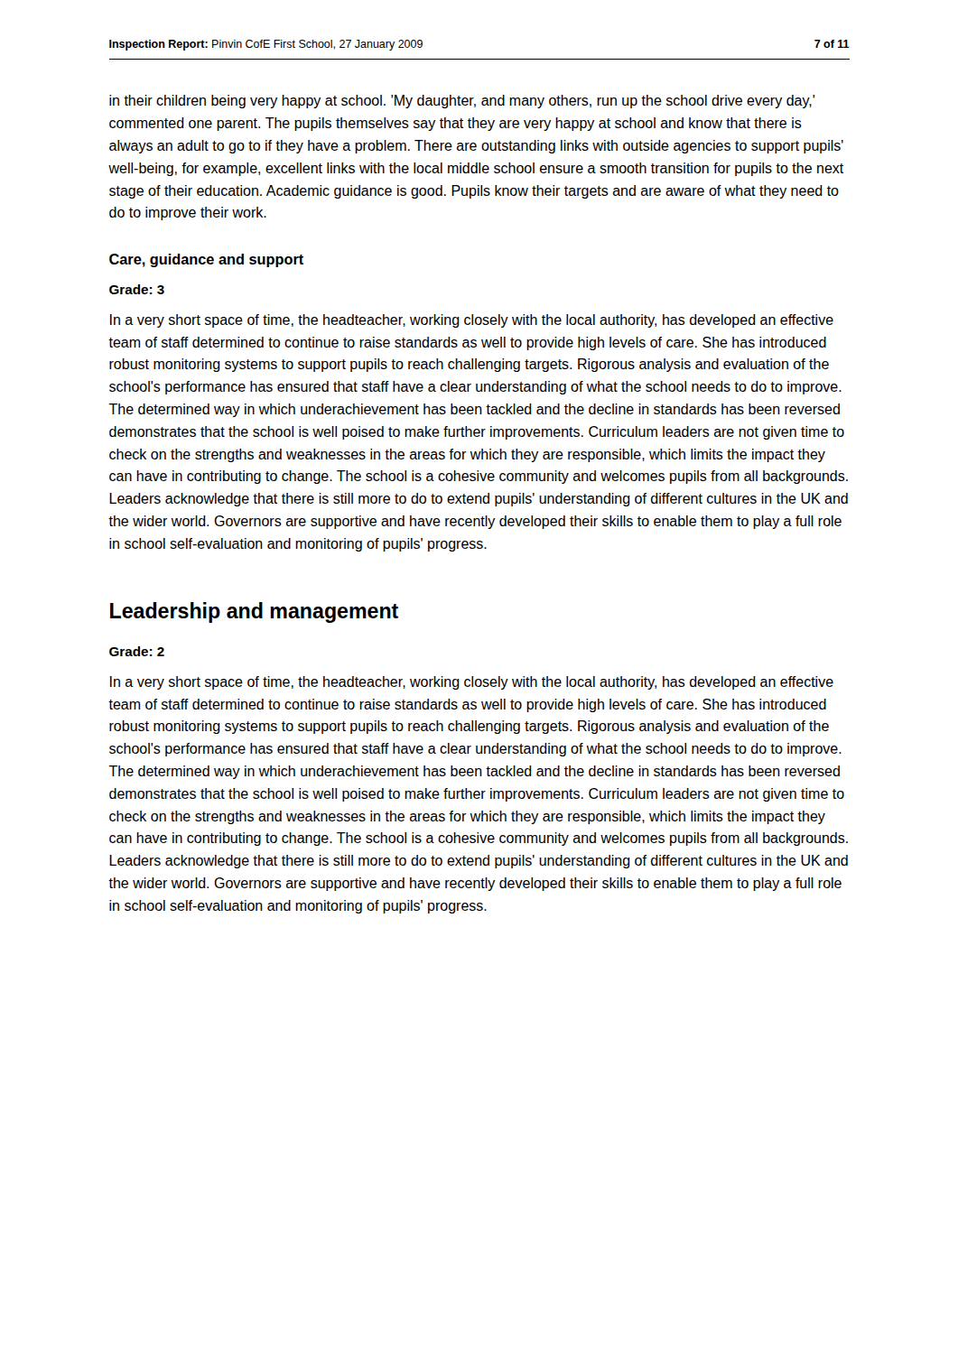Inspection Report: Pinvin CofE First School, 27 January 2009
7 of 11
in their children being very happy at school. 'My daughter, and many others, run up the school drive every day,' commented one parent. The pupils themselves say that they are very happy at school and know that there is always an adult to go to if they have a problem. There are outstanding links with outside agencies to support pupils' well-being, for example, excellent links with the local middle school ensure a smooth transition for pupils to the next stage of their education. Academic guidance is good. Pupils know their targets and are aware of what they need to do to improve their work.
Care, guidance and support
Grade: 3
In a very short space of time, the headteacher, working closely with the local authority, has developed an effective team of staff determined to continue to raise standards as well to provide high levels of care. She has introduced robust monitoring systems to support pupils to reach challenging targets. Rigorous analysis and evaluation of the school's performance has ensured that staff have a clear understanding of what the school needs to do to improve. The determined way in which underachievement has been tackled and the decline in standards has been reversed demonstrates that the school is well poised to make further improvements. Curriculum leaders are not given time to check on the strengths and weaknesses in the areas for which they are responsible, which limits the impact they can have in contributing to change. The school is a cohesive community and welcomes pupils from all backgrounds. Leaders acknowledge that there is still more to do to extend pupils' understanding of different cultures in the UK and the wider world. Governors are supportive and have recently developed their skills to enable them to play a full role in school self-evaluation and monitoring of pupils' progress.
Leadership and management
Grade: 2
In a very short space of time, the headteacher, working closely with the local authority, has developed an effective team of staff determined to continue to raise standards as well to provide high levels of care. She has introduced robust monitoring systems to support pupils to reach challenging targets. Rigorous analysis and evaluation of the school's performance has ensured that staff have a clear understanding of what the school needs to do to improve. The determined way in which underachievement has been tackled and the decline in standards has been reversed demonstrates that the school is well poised to make further improvements. Curriculum leaders are not given time to check on the strengths and weaknesses in the areas for which they are responsible, which limits the impact they can have in contributing to change. The school is a cohesive community and welcomes pupils from all backgrounds. Leaders acknowledge that there is still more to do to extend pupils' understanding of different cultures in the UK and the wider world. Governors are supportive and have recently developed their skills to enable them to play a full role in school self-evaluation and monitoring of pupils' progress.